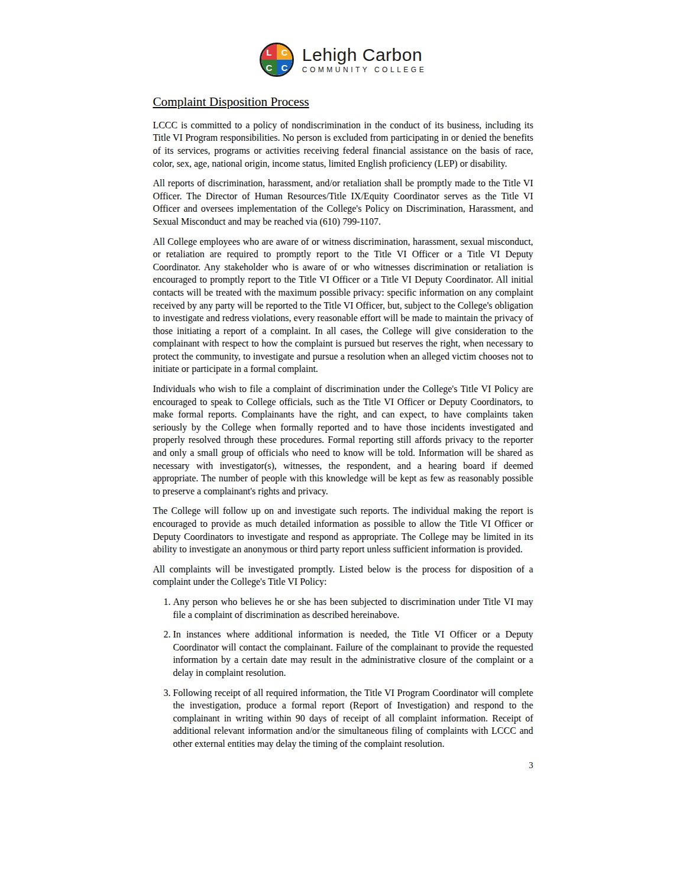LCCC
Lehigh Carbon
COMMUNITY COLLEGE
Complaint Disposition Process
LCCC is committed to a policy of nondiscrimination in the conduct of its business, including its Title VI Program responsibilities. No person is excluded from participating in or denied the benefits of its services, programs or activities receiving federal financial assistance on the basis of race, color, sex, age, national origin, income status, limited English proficiency (LEP) or disability.
All reports of discrimination, harassment, and/or retaliation shall be promptly made to the Title VI Officer. The Director of Human Resources/Title IX/Equity Coordinator serves as the Title VI Officer and oversees implementation of the College's Policy on Discrimination, Harassment, and Sexual Misconduct and may be reached via (610) 799-1107.
All College employees who are aware of or witness discrimination, harassment, sexual misconduct, or retaliation are required to promptly report to the Title VI Officer or a Title VI Deputy Coordinator. Any stakeholder who is aware of or who witnesses discrimination or retaliation is encouraged to promptly report to the Title VI Officer or a Title VI Deputy Coordinator. All initial contacts will be treated with the maximum possible privacy: specific information on any complaint received by any party will be reported to the Title VI Officer, but, subject to the College's obligation to investigate and redress violations, every reasonable effort will be made to maintain the privacy of those initiating a report of a complaint. In all cases, the College will give consideration to the complainant with respect to how the complaint is pursued but reserves the right, when necessary to protect the community, to investigate and pursue a resolution when an alleged victim chooses not to initiate or participate in a formal complaint.
Individuals who wish to file a complaint of discrimination under the College's Title VI Policy are encouraged to speak to College officials, such as the Title VI Officer or Deputy Coordinators, to make formal reports. Complainants have the right, and can expect, to have complaints taken seriously by the College when formally reported and to have those incidents investigated and properly resolved through these procedures. Formal reporting still affords privacy to the reporter and only a small group of officials who need to know will be told. Information will be shared as necessary with investigator(s), witnesses, the respondent, and a hearing board if deemed appropriate. The number of people with this knowledge will be kept as few as reasonably possible to preserve a complainant's rights and privacy.
The College will follow up on and investigate such reports. The individual making the report is encouraged to provide as much detailed information as possible to allow the Title VI Officer or Deputy Coordinators to investigate and respond as appropriate. The College may be limited in its ability to investigate an anonymous or third party report unless sufficient information is provided.
All complaints will be investigated promptly. Listed below is the process for disposition of a complaint under the College's Title VI Policy:
Any person who believes he or she has been subjected to discrimination under Title VI may file a complaint of discrimination as described hereinabove.
In instances where additional information is needed, the Title VI Officer or a Deputy Coordinator will contact the complainant. Failure of the complainant to provide the requested information by a certain date may result in the administrative closure of the complaint or a delay in complaint resolution.
Following receipt of all required information, the Title VI Program Coordinator will complete the investigation, produce a formal report (Report of Investigation) and respond to the complainant in writing within 90 days of receipt of all complaint information. Receipt of additional relevant information and/or the simultaneous filing of complaints with LCCC and other external entities may delay the timing of the complaint resolution.
3